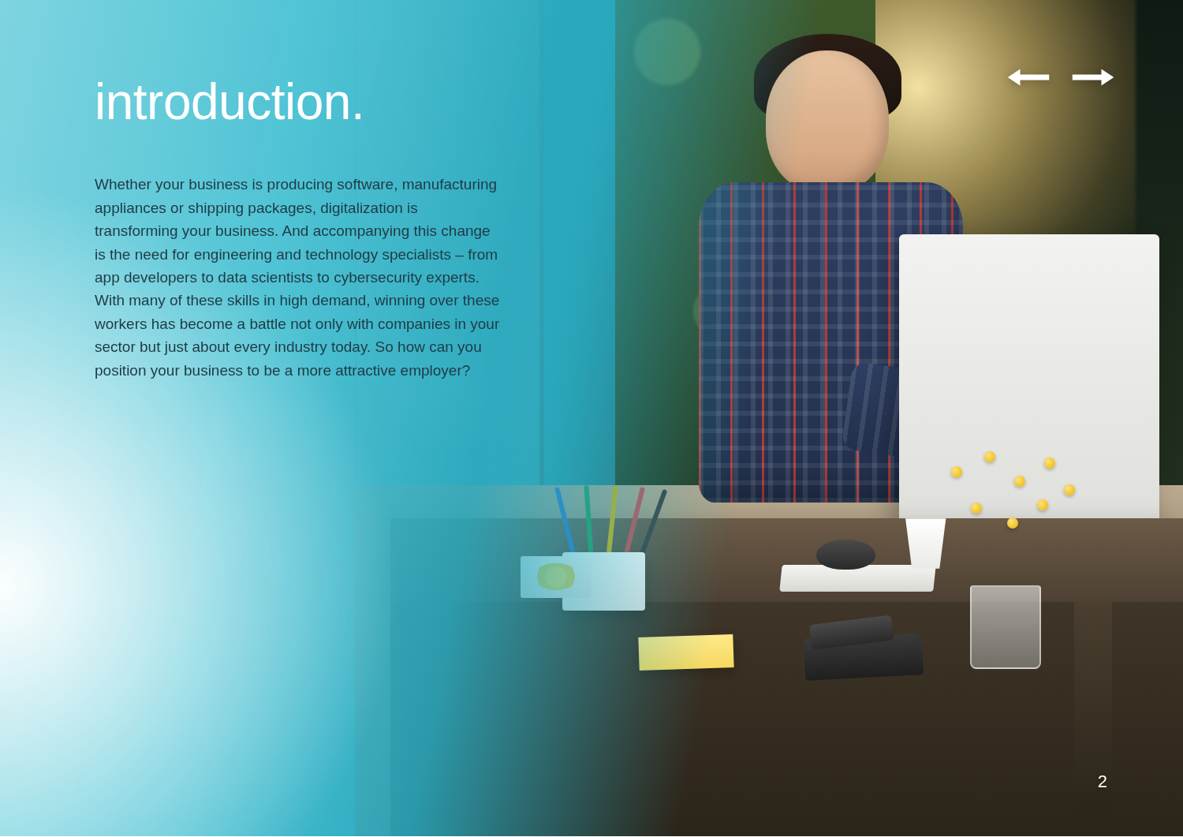introduction.
Whether your business is producing software, manufacturing appliances or shipping packages, digitalization is transforming your business. And accompanying this change is the need for engineering and technology specialists – from app developers to data scientists to cybersecurity experts. With many of these skills in high demand, winning over these workers has become a battle not only with companies in your sector but just about every industry today. So how can you position your business to be a more attractive employer?
2